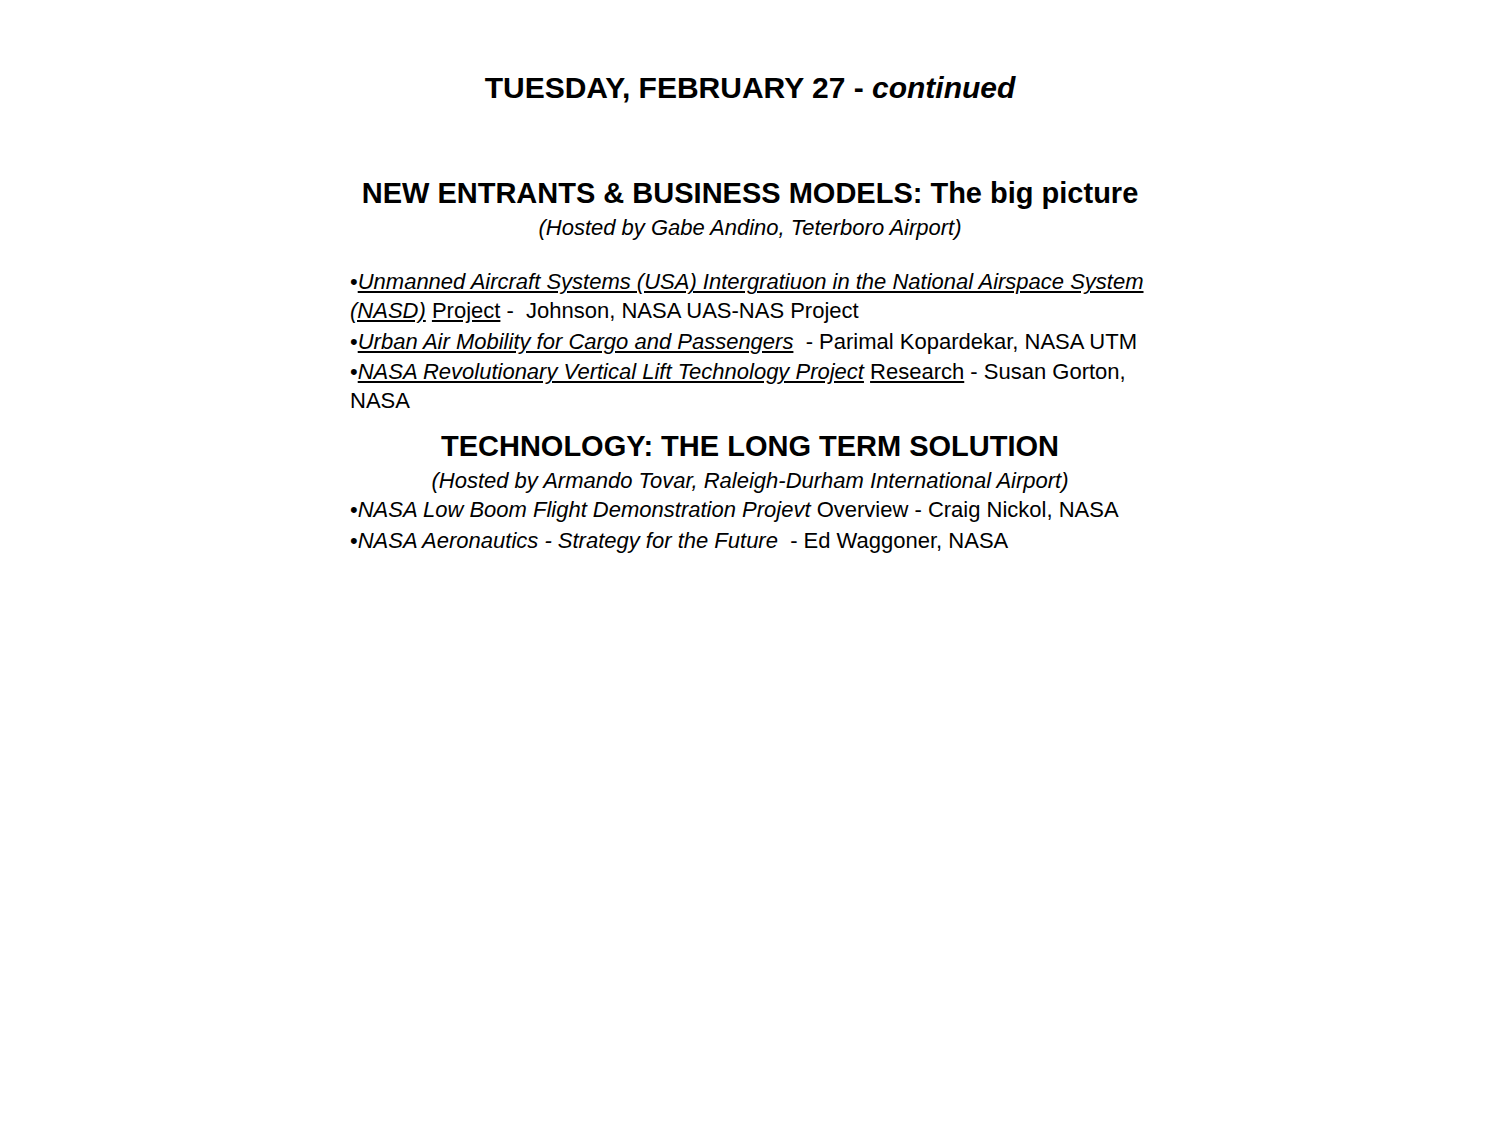TUESDAY, FEBRUARY 27 - continued
NEW ENTRANTS & BUSINESS MODELS: The big picture
(Hosted by Gabe Andino, Teterboro Airport)
•Unmanned Aircraft Systems (USA) Intergratiuon in the National Airspace System (NASD) Project - Johnson, NASA UAS-NAS Project
•Urban Air Mobility for Cargo and Passengers - Parimal Kopardekar, NASA UTM
•NASA Revolutionary Vertical Lift Technology Project Research - Susan Gorton, NASA
TECHNOLOGY: THE LONG TERM SOLUTION
(Hosted by Armando Tovar, Raleigh-Durham International Airport)
•NASA Low Boom Flight Demonstration Projevt Overview - Craig Nickol, NASA
•NASA Aeronautics - Strategy for the Future - Ed Waggoner, NASA